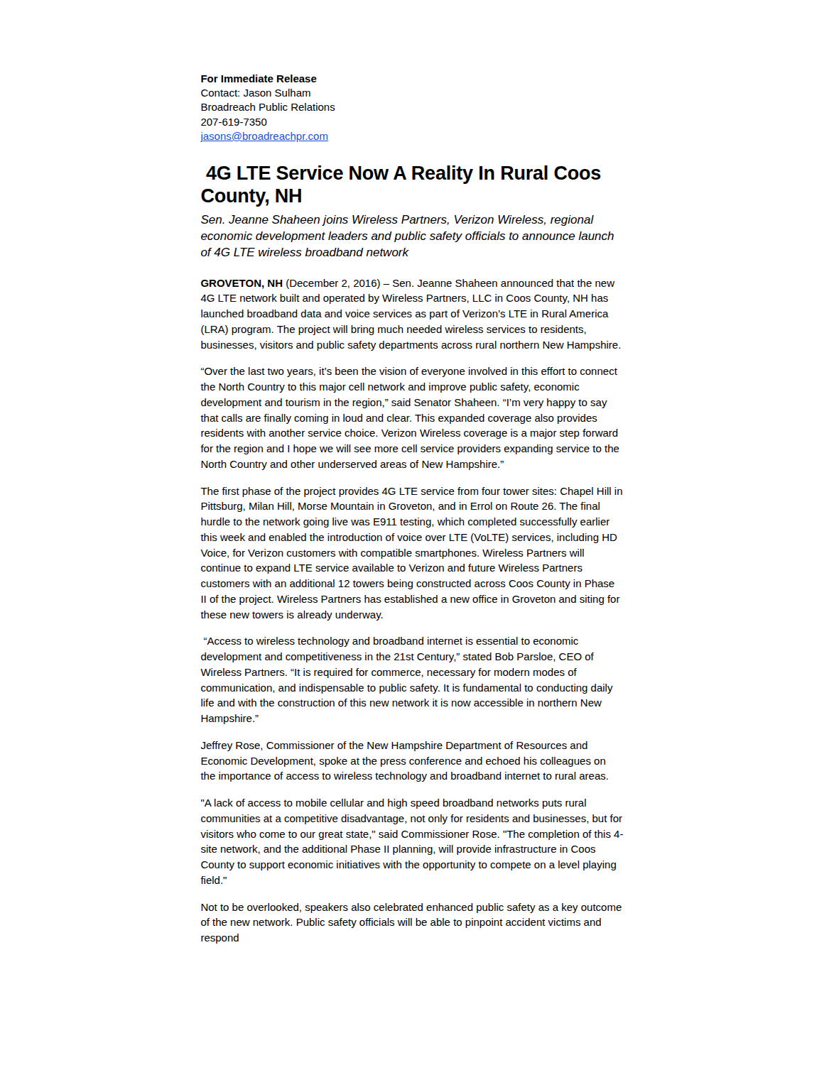For Immediate Release
Contact: Jason Sulham
Broadreach Public Relations
207-619-7350
jasons@broadreachpr.com
4G LTE Service Now A Reality In Rural Coos County, NH
Sen. Jeanne Shaheen joins Wireless Partners, Verizon Wireless, regional economic development leaders and public safety officials to announce launch of 4G LTE wireless broadband network
GROVETON, NH (December 2, 2016) – Sen. Jeanne Shaheen announced that the new 4G LTE network built and operated by Wireless Partners, LLC in Coos County, NH has launched broadband data and voice services as part of Verizon’s LTE in Rural America (LRA) program. The project will bring much needed wireless services to residents, businesses, visitors and public safety departments across rural northern New Hampshire.
“Over the last two years, it’s been the vision of everyone involved in this effort to connect the North Country to this major cell network and improve public safety, economic development and tourism in the region,” said Senator Shaheen. “I’m very happy to say that calls are finally coming in loud and clear. This expanded coverage also provides residents with another service choice. Verizon Wireless coverage is a major step forward for the region and I hope we will see more cell service providers expanding service to the North Country and other underserved areas of New Hampshire.”
The first phase of the project provides 4G LTE service from four tower sites: Chapel Hill in Pittsburg, Milan Hill, Morse Mountain in Groveton, and in Errol on Route 26. The final hurdle to the network going live was E911 testing, which completed successfully earlier this week and enabled the introduction of voice over LTE (VoLTE) services, including HD Voice, for Verizon customers with compatible smartphones. Wireless Partners will continue to expand LTE service available to Verizon and future Wireless Partners customers with an additional 12 towers being constructed across Coos County in Phase II of the project. Wireless Partners has established a new office in Groveton and siting for these new towers is already underway.
“Access to wireless technology and broadband internet is essential to economic development and competitiveness in the 21st Century,” stated Bob Parsloe, CEO of Wireless Partners. “It is required for commerce, necessary for modern modes of communication, and indispensable to public safety. It is fundamental to conducting daily life and with the construction of this new network it is now accessible in northern New Hampshire.”
Jeffrey Rose, Commissioner of the New Hampshire Department of Resources and Economic Development, spoke at the press conference and echoed his colleagues on the importance of access to wireless technology and broadband internet to rural areas.
"A lack of access to mobile cellular and high speed broadband networks puts rural communities at a competitive disadvantage, not only for residents and businesses, but for visitors who come to our great state," said Commissioner Rose. "The completion of this 4-site network, and the additional Phase II planning, will provide infrastructure in Coos County to support economic initiatives with the opportunity to compete on a level playing field."
Not to be overlooked, speakers also celebrated enhanced public safety as a key outcome of the new network. Public safety officials will be able to pinpoint accident victims and respond